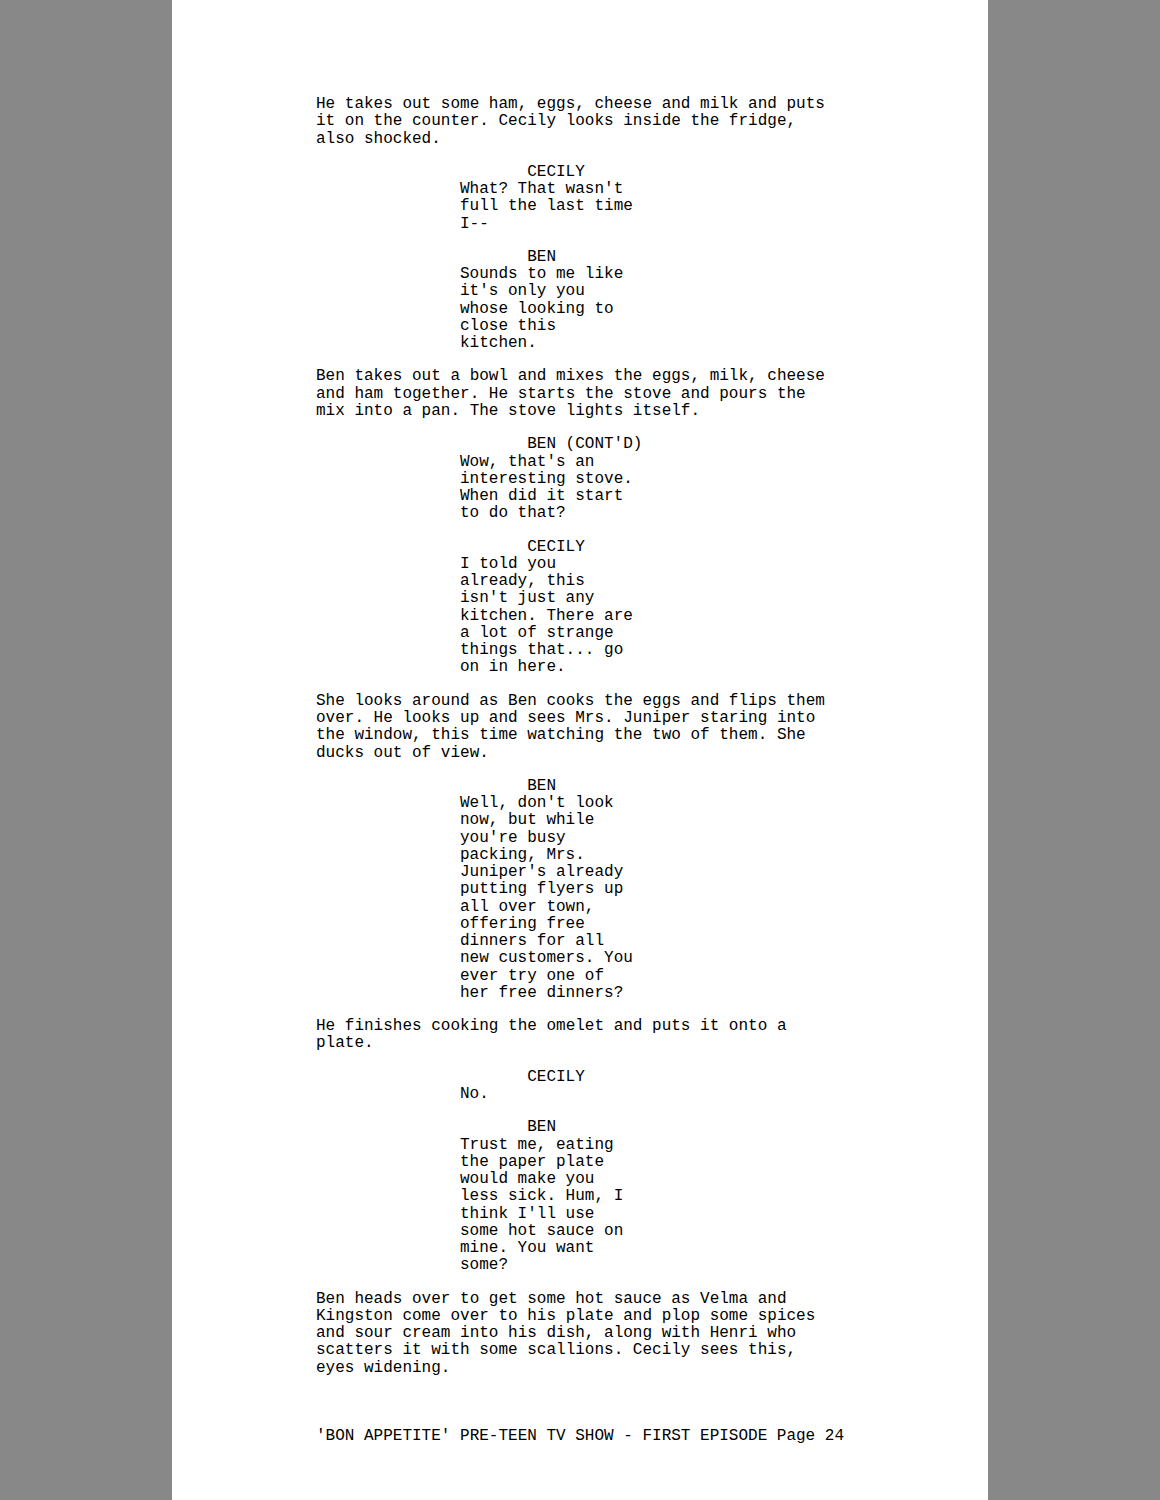He takes out some ham, eggs, cheese and milk and puts it on the counter. Cecily looks inside the fridge, also shocked.
CECILY
What? That wasn't full the last time I--
BEN
Sounds to me like it's only you whose looking to close this kitchen.
Ben takes out a bowl and mixes the eggs, milk, cheese and ham together. He starts the stove and pours the mix into a pan. The stove lights itself.
BEN (CONT'D)
Wow, that's an interesting stove. When did it start to do that?
CECILY
I told you already, this isn't just any kitchen. There are a lot of strange things that... go on in here.
She looks around as Ben cooks the eggs and flips them over. He looks up and sees Mrs. Juniper staring into the window, this time watching the two of them. She ducks out of view.
BEN
Well, don't look now, but while you're busy packing, Mrs. Juniper's already putting flyers up all over town, offering free dinners for all new customers. You ever try one of her free dinners?
He finishes cooking the omelet and puts it onto a plate.
CECILY
No.
BEN
Trust me, eating the paper plate would make you less sick. Hum, I think I'll use some hot sauce on mine. You want some?
Ben heads over to get some hot sauce as Velma and Kingston come over to his plate and plop some spices and sour cream into his dish, along with Henri who scatters it with some scallions. Cecily sees this, eyes widening.
'BON APPETITE' PRE-TEEN TV SHOW - FIRST EPISODE Page 24